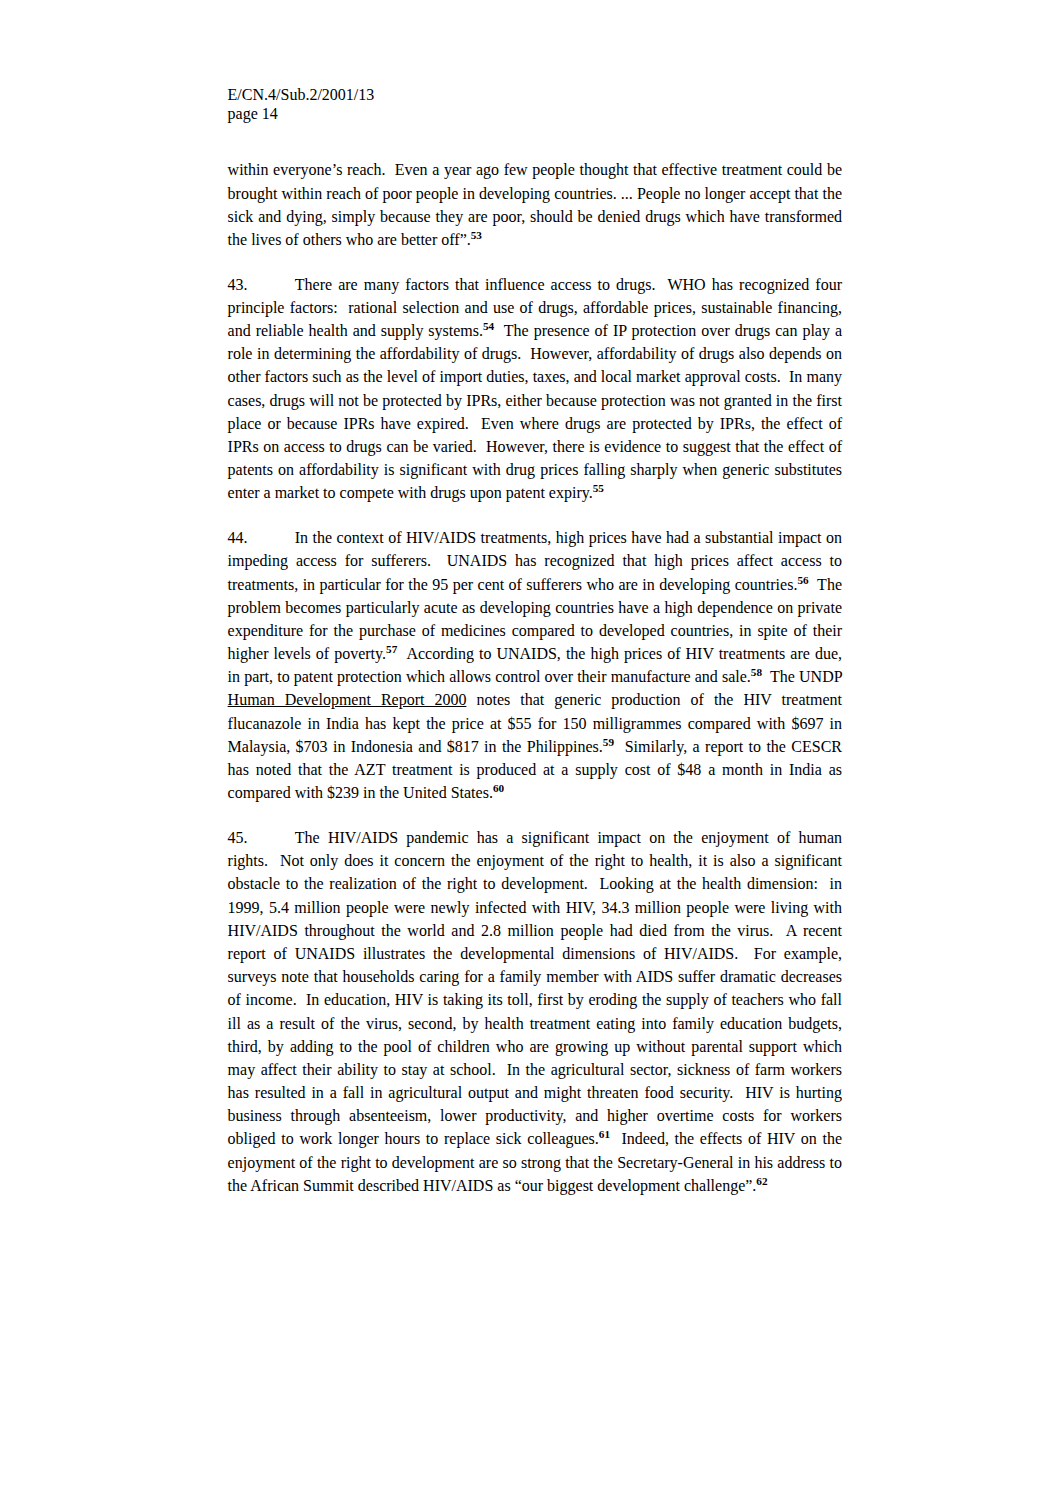E/CN.4/Sub.2/2001/13
page 14
within everyone’s reach. Even a year ago few people thought that effective treatment could be brought within reach of poor people in developing countries. ... People no longer accept that the sick and dying, simply because they are poor, should be denied drugs which have transformed the lives of others who are better off”.53
43. There are many factors that influence access to drugs. WHO has recognized four principle factors: rational selection and use of drugs, affordable prices, sustainable financing, and reliable health and supply systems.54 The presence of IP protection over drugs can play a role in determining the affordability of drugs. However, affordability of drugs also depends on other factors such as the level of import duties, taxes, and local market approval costs. In many cases, drugs will not be protected by IPRs, either because protection was not granted in the first place or because IPRs have expired. Even where drugs are protected by IPRs, the effect of IPRs on access to drugs can be varied. However, there is evidence to suggest that the effect of patents on affordability is significant with drug prices falling sharply when generic substitutes enter a market to compete with drugs upon patent expiry.55
44. In the context of HIV/AIDS treatments, high prices have had a substantial impact on impeding access for sufferers. UNAIDS has recognized that high prices affect access to treatments, in particular for the 95 per cent of sufferers who are in developing countries.56 The problem becomes particularly acute as developing countries have a high dependence on private expenditure for the purchase of medicines compared to developed countries, in spite of their higher levels of poverty.57 According to UNAIDS, the high prices of HIV treatments are due, in part, to patent protection which allows control over their manufacture and sale.58 The UNDP Human Development Report 2000 notes that generic production of the HIV treatment flucanazole in India has kept the price at $55 for 150 milligrammes compared with $697 in Malaysia, $703 in Indonesia and $817 in the Philippines.59 Similarly, a report to the CESCR has noted that the AZT treatment is produced at a supply cost of $48 a month in India as compared with $239 in the United States.60
45. The HIV/AIDS pandemic has a significant impact on the enjoyment of human rights. Not only does it concern the enjoyment of the right to health, it is also a significant obstacle to the realization of the right to development. Looking at the health dimension: in 1999, 5.4 million people were newly infected with HIV, 34.3 million people were living with HIV/AIDS throughout the world and 2.8 million people had died from the virus. A recent report of UNAIDS illustrates the developmental dimensions of HIV/AIDS. For example, surveys note that households caring for a family member with AIDS suffer dramatic decreases of income. In education, HIV is taking its toll, first by eroding the supply of teachers who fall ill as a result of the virus, second, by health treatment eating into family education budgets, third, by adding to the pool of children who are growing up without parental support which may affect their ability to stay at school. In the agricultural sector, sickness of farm workers has resulted in a fall in agricultural output and might threaten food security. HIV is hurting business through absenteeism, lower productivity, and higher overtime costs for workers obliged to work longer hours to replace sick colleagues.61 Indeed, the effects of HIV on the enjoyment of the right to development are so strong that the Secretary-General in his address to the African Summit described HIV/AIDS as “our biggest development challenge”.62